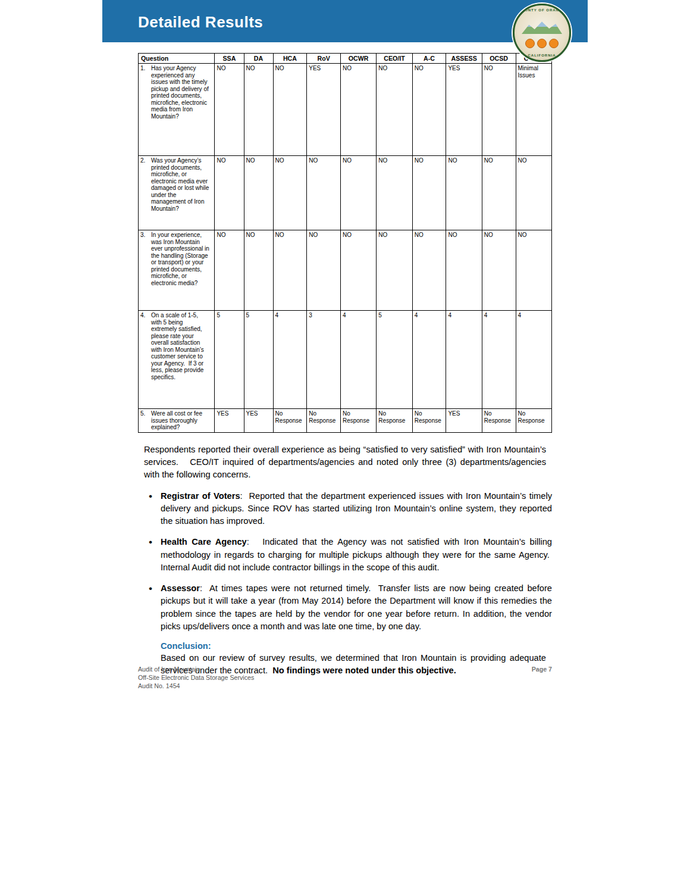Detailed Results
COUNTY OF ORANGE
CALIFORNIA
| Question | SSA | DA | HCA | RoV | OCWR | CEO/IT | A-C | ASSESS | OCSD | OCPW |
| --- | --- | --- | --- | --- | --- | --- | --- | --- | --- | --- |
| 1. Has your Agency experienced any issues with the timely pickup and delivery of printed documents, microfiche, electronic media from Iron Mountain? | NO | NO | NO | YES | NO | NO | NO | YES | NO | Minimal Issues |
| 2. Was your Agency’s printed documents, microfiche, or electronic media ever damaged or lost while under the management of Iron Mountain? | NO | NO | NO | NO | NO | NO | NO | NO | NO | NO |
| 3. In your experience, was Iron Mountain ever unprofessional in the handling (Storage or transport) or your printed documents, microfiche, or electronic media? | NO | NO | NO | NO | NO | NO | NO | NO | NO | NO |
| 4. On a scale of 1-5, with 5 being extremely satisfied, please rate your overall satisfaction with Iron Mountain’s customer service to your Agency. If 3 or less, please provide specifics. | 5 | 5 | 4 | 3 | 4 | 5 | 4 | 4 | 4 | 4 |
| 5. Were all cost or fee issues thoroughly explained? | YES | YES | No Response | No Response | No Response | No Response | No Response | YES | No Response | No Response |
Respondents reported their overall experience as being “satisfied to very satisfied” with Iron Mountain’s services. CEO/IT inquired of departments/agencies and noted only three (3) departments/agencies with the following concerns.
Registrar of Voters: Reported that the department experienced issues with Iron Mountain’s timely delivery and pickups. Since ROV has started utilizing Iron Mountain’s online system, they reported the situation has improved.
Health Care Agency: Indicated that the Agency was not satisfied with Iron Mountain’s billing methodology in regards to charging for multiple pickups although they were for the same Agency. Internal Audit did not include contractor billings in the scope of this audit.
Assessor: At times tapes were not returned timely. Transfer lists are now being created before pickups but it will take a year (from May 2014) before the Department will know if this remedies the problem since the tapes are held by the vendor for one year before return. In addition, the vendor picks ups/delivers once a month and was late one time, by one day.
Conclusion:
Based on our review of survey results, we determined that Iron Mountain is providing adequate services under the contract. No findings were noted under this objective.
Audit of Iron Mountain
Off-Site Electronic Data Storage Services
Audit No. 1454
Page 7